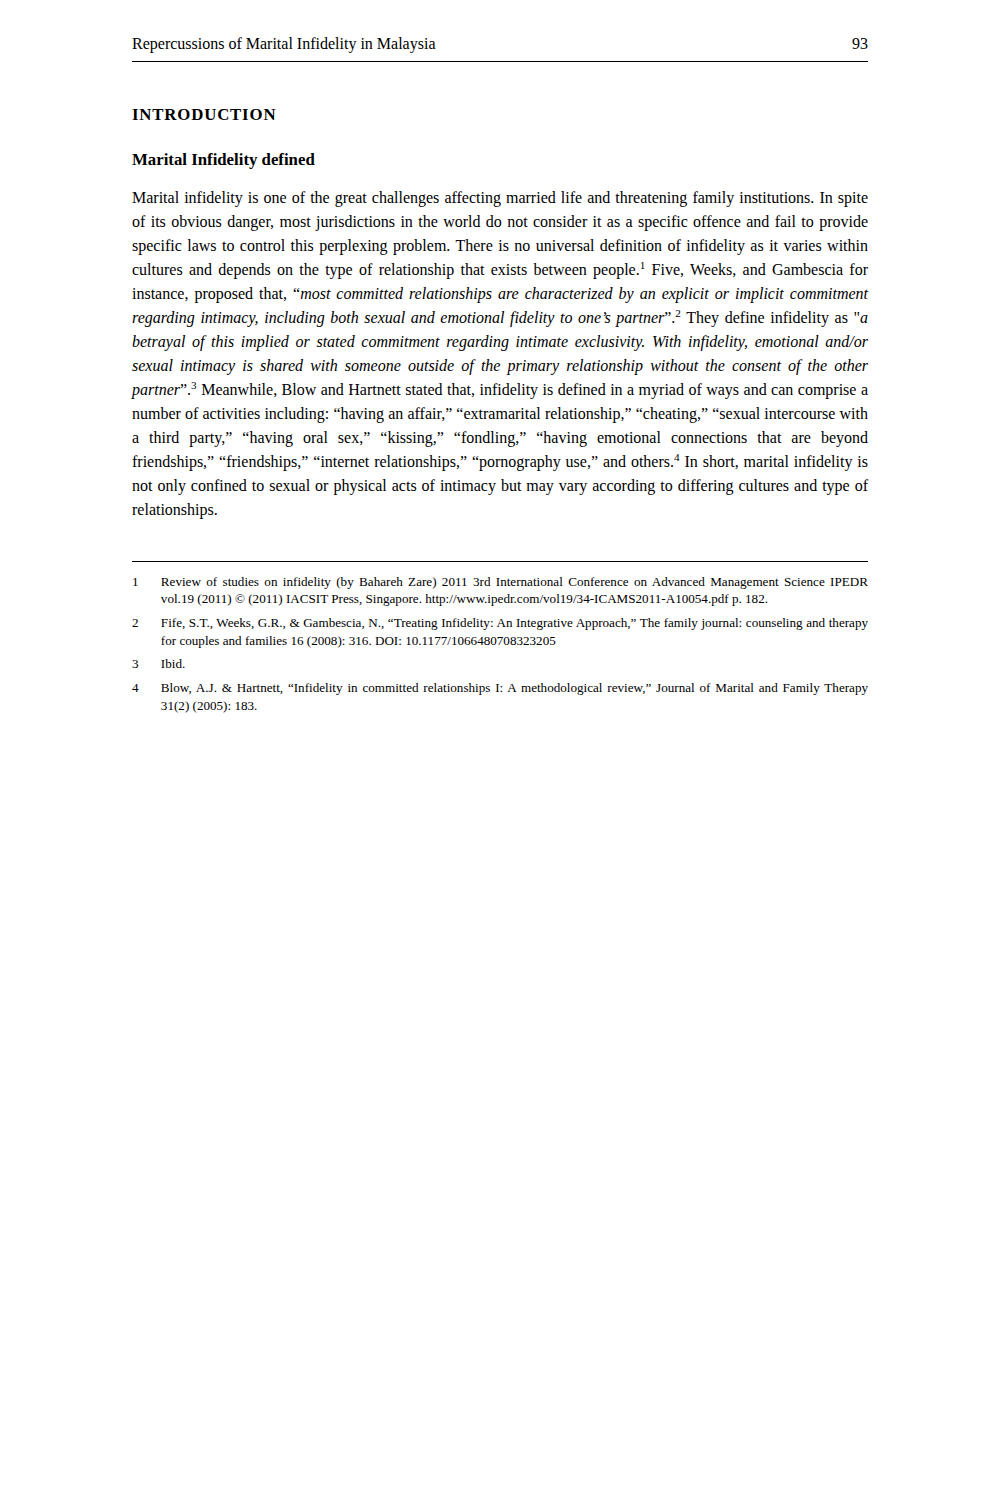Repercussions of Marital Infidelity in Malaysia 93
INTRODUCTION
Marital Infidelity defined
Marital infidelity is one of the great challenges affecting married life and threatening family institutions. In spite of its obvious danger, most jurisdictions in the world do not consider it as a specific offence and fail to provide specific laws to control this perplexing problem. There is no universal definition of infidelity as it varies within cultures and depends on the type of relationship that exists between people.1 Five, Weeks, and Gambescia for instance, proposed that, “most committed relationships are characterized by an explicit or implicit commitment regarding intimacy, including both sexual and emotional fidelity to one’s partner”.2 They define infidelity as "a betrayal of this implied or stated commitment regarding intimate exclusivity. With infidelity, emotional and/or sexual intimacy is shared with someone outside of the primary relationship without the consent of the other partner”.3 Meanwhile, Blow and Hartnett stated that, infidelity is defined in a myriad of ways and can comprise a number of activities including: “having an affair,” “extramarital relationship,” “cheating,” “sexual intercourse with a third party,” “having oral sex,” “kissing,” “fondling,” “having emotional connections that are beyond friendships,” “friendships,” “internet relationships,” “pornography use,” and others.4 In short, marital infidelity is not only confined to sexual or physical acts of intimacy but may vary according to differing cultures and type of relationships.
Review of studies on infidelity (by Bahareh Zare) 2011 3rd International Conference on Advanced Management Science IPEDR vol.19 (2011) © (2011) IACSIT Press, Singapore. http://www.ipedr.com/vol19/34-ICAMS2011-A10054.pdf p. 182.
Fife, S.T., Weeks, G.R., & Gambescia, N., “Treating Infidelity: An Integrative Approach,” The family journal: counseling and therapy for couples and families 16 (2008): 316. DOI: 10.1177/1066480708323205
Ibid.
Blow, A.J. & Hartnett, “Infidelity in committed relationships I: A methodological review,” Journal of Marital and Family Therapy 31(2) (2005): 183.